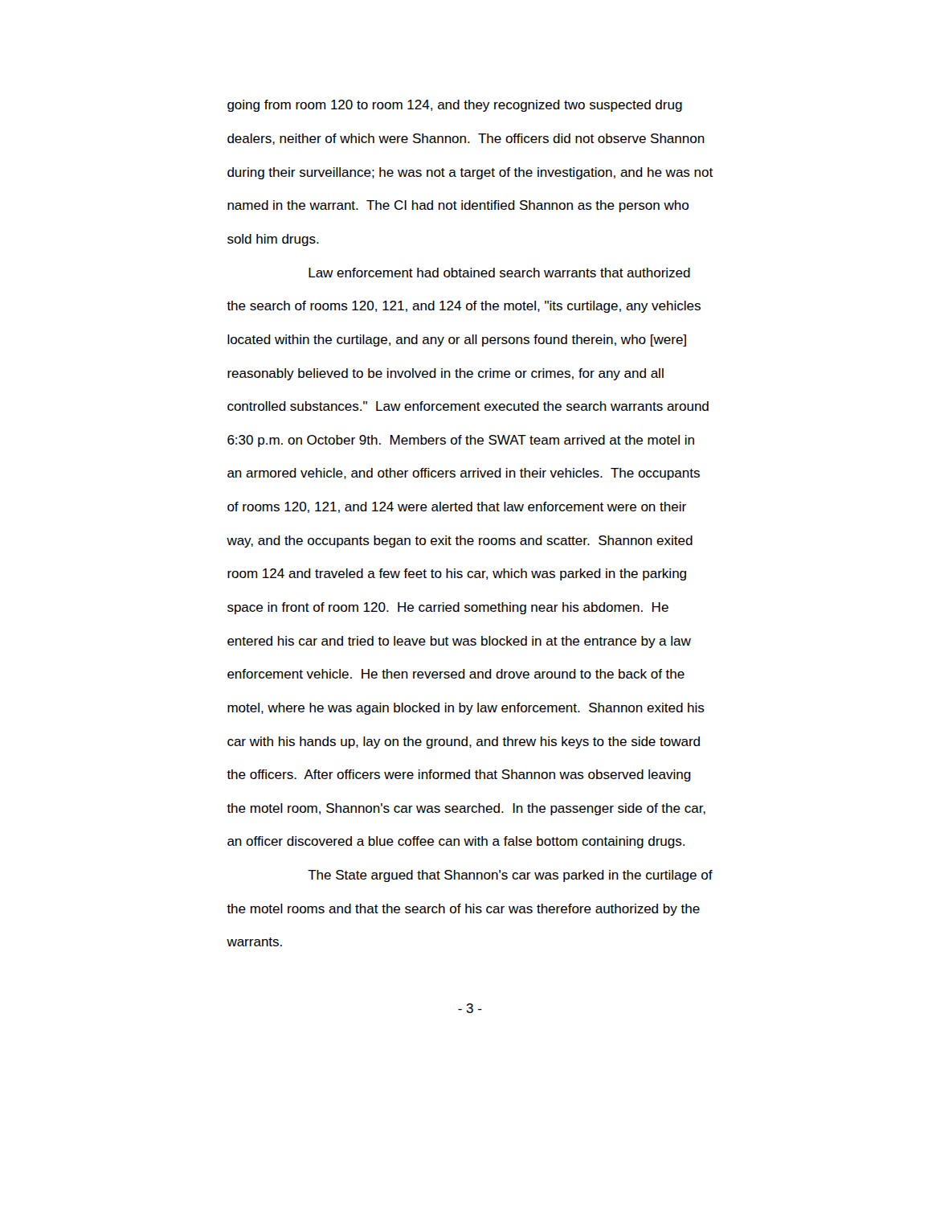going from room 120 to room 124, and they recognized two suspected drug dealers, neither of which were Shannon. The officers did not observe Shannon during their surveillance; he was not a target of the investigation, and he was not named in the warrant. The CI had not identified Shannon as the person who sold him drugs.
Law enforcement had obtained search warrants that authorized the search of rooms 120, 121, and 124 of the motel, "its curtilage, any vehicles located within the curtilage, and any or all persons found therein, who [were] reasonably believed to be involved in the crime or crimes, for any and all controlled substances." Law enforcement executed the search warrants around 6:30 p.m. on October 9th. Members of the SWAT team arrived at the motel in an armored vehicle, and other officers arrived in their vehicles. The occupants of rooms 120, 121, and 124 were alerted that law enforcement were on their way, and the occupants began to exit the rooms and scatter. Shannon exited room 124 and traveled a few feet to his car, which was parked in the parking space in front of room 120. He carried something near his abdomen. He entered his car and tried to leave but was blocked in at the entrance by a law enforcement vehicle. He then reversed and drove around to the back of the motel, where he was again blocked in by law enforcement. Shannon exited his car with his hands up, lay on the ground, and threw his keys to the side toward the officers. After officers were informed that Shannon was observed leaving the motel room, Shannon's car was searched. In the passenger side of the car, an officer discovered a blue coffee can with a false bottom containing drugs.
The State argued that Shannon's car was parked in the curtilage of the motel rooms and that the search of his car was therefore authorized by the warrants.
- 3 -